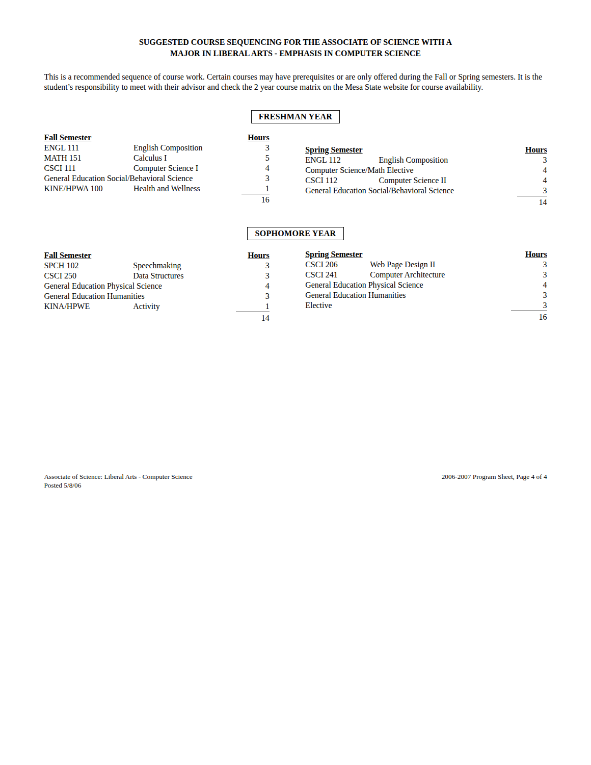Suggested Course Sequencing for the Associate of Science with a
Major in Liberal Arts - Emphasis in Computer Science
This is a recommended sequence of course work. Certain courses may have prerequisites or are only offered during the Fall or Spring semesters. It is the student’s responsibility to meet with their advisor and check the 2 year course matrix on the Mesa State website for course availability.
FRESHMAN YEAR
| / Fall Semester / Hours / / --- / --- / / ENGL 111 / English Composition / 3 / / MATH 151 / Calculus I / 5 / / CSCI 111 / Computer Science I / 4 / / General Education Social/Behavioral Science / 3 / / KINE/HPWA 100 / Health and Wellness / 1 / / / 16 / | / Spring Semester / Hours / / --- / --- / / ENGL 112 / English Composition / 3 / / Computer Science/Math Elective / 4 / / CSCI 112 / Computer Science II / 4 / / General Education Social/Behavioral Science / 3 / / / 14 / |
SOPHOMORE YEAR
| / Fall Semester / Hours / / --- / --- / / SPCH 102 / Speechmaking / 3 / / CSCI 250 / Data Structures / 3 / / General Education Physical Science / 4 / / General Education Humanities / 3 / / KINA/HPWE / Activity / 1 / / / 14 / | / Spring Semester / Hours / / --- / --- / / CSCI 206 / Web Page Design II / 3 / / CSCI 241 / Computer Architecture / 3 / / General Education Physical Science / 4 / / General Education Humanities / 3 / / Elective / 3 / / / 16 / |
| Associate of Science: Liberal Arts - Computer Science Posted 5/8/06 | 2006-2007 Program Sheet, Page 4 of 4 |